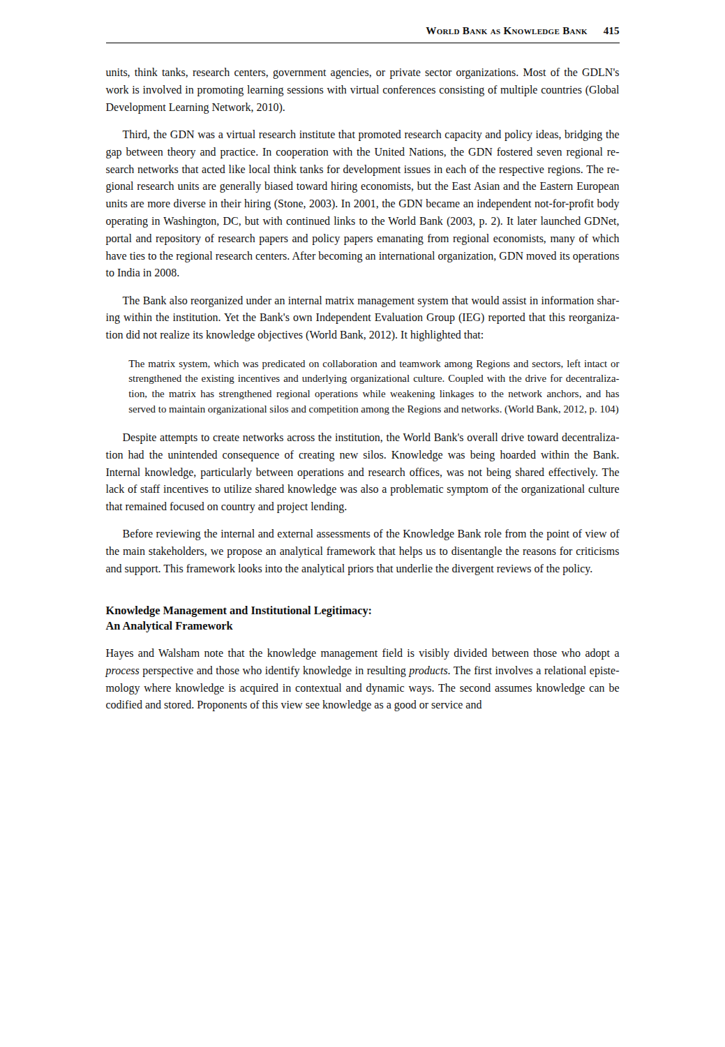World Bank as Knowledge Bank 415
units, think tanks, research centers, government agencies, or private sector organizations. Most of the GDLN's work is involved in promoting learning sessions with virtual conferences consisting of multiple countries (Global Development Learning Network, 2010).
Third, the GDN was a virtual research institute that promoted research capacity and policy ideas, bridging the gap between theory and practice. In cooperation with the United Nations, the GDN fostered seven regional research networks that acted like local think tanks for development issues in each of the respective regions. The regional research units are generally biased toward hiring economists, but the East Asian and the Eastern European units are more diverse in their hiring (Stone, 2003). In 2001, the GDN became an independent not-for-profit body operating in Washington, DC, but with continued links to the World Bank (2003, p. 2). It later launched GDNet, portal and repository of research papers and policy papers emanating from regional economists, many of which have ties to the regional research centers. After becoming an international organization, GDN moved its operations to India in 2008.
The Bank also reorganized under an internal matrix management system that would assist in information sharing within the institution. Yet the Bank's own Independent Evaluation Group (IEG) reported that this reorganization did not realize its knowledge objectives (World Bank, 2012). It highlighted that:
The matrix system, which was predicated on collaboration and teamwork among Regions and sectors, left intact or strengthened the existing incentives and underlying organizational culture. Coupled with the drive for decentralization, the matrix has strengthened regional operations while weakening linkages to the network anchors, and has served to maintain organizational silos and competition among the Regions and networks. (World Bank, 2012, p. 104)
Despite attempts to create networks across the institution, the World Bank's overall drive toward decentralization had the unintended consequence of creating new silos. Knowledge was being hoarded within the Bank. Internal knowledge, particularly between operations and research offices, was not being shared effectively. The lack of staff incentives to utilize shared knowledge was also a problematic symptom of the organizational culture that remained focused on country and project lending.
Before reviewing the internal and external assessments of the Knowledge Bank role from the point of view of the main stakeholders, we propose an analytical framework that helps us to disentangle the reasons for criticisms and support. This framework looks into the analytical priors that underlie the divergent reviews of the policy.
Knowledge Management and Institutional Legitimacy:
An Analytical Framework
Hayes and Walsham note that the knowledge management field is visibly divided between those who adopt a process perspective and those who identify knowledge in resulting products. The first involves a relational epistemology where knowledge is acquired in contextual and dynamic ways. The second assumes knowledge can be codified and stored. Proponents of this view see knowledge as a good or service and